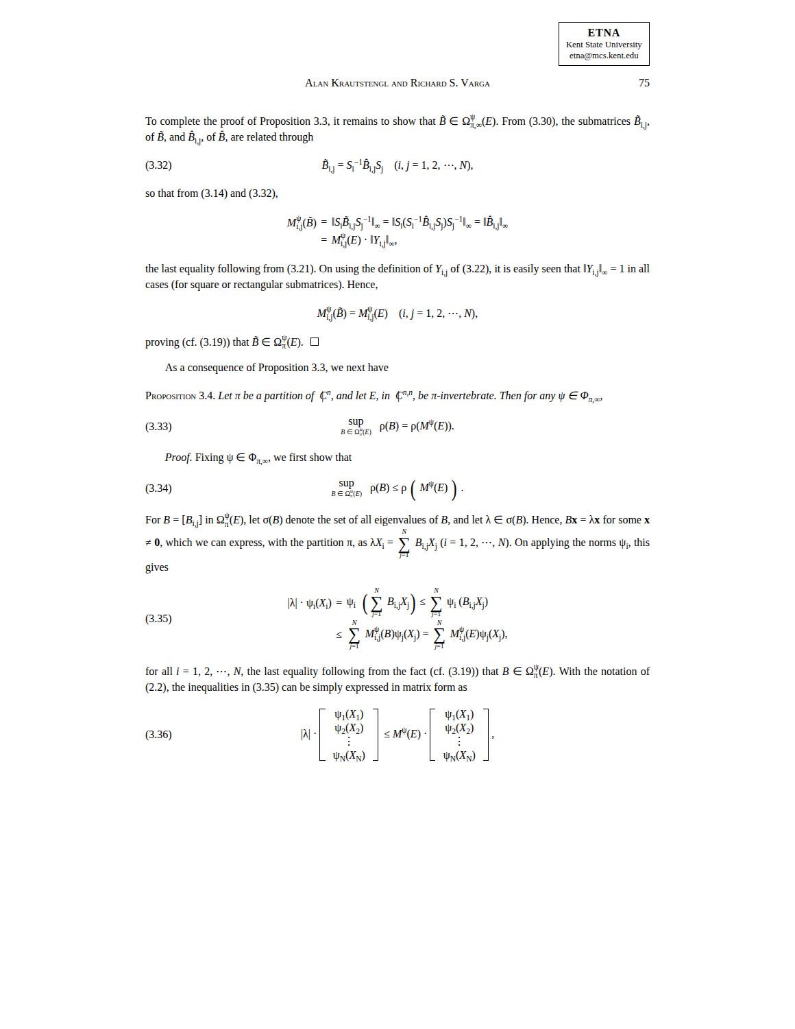ETNA
Kent State University
etna@mcs.kent.edu
Alan Krautstengl and Richard S. Varga 75
To complete the proof of Proposition 3.3, it remains to show that B̃ ∈ Ωψπ,∞(E). From (3.30), the submatrices B̃i,j, of B̃, and B̂i,j, of B̂, are related through
(3.32)
B̃i,j = Si−1B̂i,jSj (i, j = 1, 2, ⋯, N),
so that from (3.14) and (3.32),
| M ψ i,j ( B̃ ) | = | ‖ S i B̃ i,j S j −1 ‖ ∞ = ‖ S i ( S i −1 B̂ i,j S j ) S j −1 ‖ ∞ = ‖ B̂ i,j ‖ ∞ |
| | = | M ψ i,j ( E ) · ‖ Y i,j ‖ ∞ , |
the last equality following from (3.21). On using the definition of Yi,j of (3.22), it is easily seen that ‖Yi,j‖∞ = 1 in all cases (for square or rectangular submatrices). Hence,
Mψi,j(B̃) = Mψi,j(E) (i, j = 1, 2, ⋯, N),
proving (cf. (3.19)) that B̃ ∈ Ωψπ(E).
As a consequence of Proposition 3.3, we next have
Proposition 3.4. Let π be a partition of Cn, and let E, in Cn,n, be π-invertebrate. Then for any ψ ∈ Φπ,∞,
(3.33)
sup B ∈ Ωψπ(E) ρ(B) = ρ(Mψ(E)).
Proof. Fixing ψ ∈ Φπ,∞, we first show that
(3.34)
sup B ∈ Ωψπ(E) ρ(B) ≤ ρ ( Mψ(E) ) .
For B = [Bi,j] in Ωψπ(E), let σ(B) denote the set of all eigenvalues of B, and let λ ∈ σ(B). Hence, Bx = λx for some x ≠ 0, which we can express, with the partition π, as λXi = N∑j=1 Bi,jXj (i = 1, 2, ⋯, N). On applying the norms ψi, this gives
(3.35)
| /λ/ · ψ i ( X i ) | = | ψ i ( N ∑ j =1 B i,j X j ) ≤ N ∑ j =1 ψ i ( B i,j X j ) |
| | ≤ | N ∑ j =1 M ψ i,j ( B )ψ j ( X j ) = N ∑ j =1 M ψ i,j ( E )ψ j ( X j ), |
for all i = 1, 2, ⋯, N, the last equality following from the fact (cf. (3.19)) that B ∈ Ωψπ(E). With the notation of (2.2), the inequalities in (3.35) can be simply expressed in matrix form as
(3.36)
|λ| ·
| ψ 1 ( X 1 ) |
| ψ 2 ( X 2 ) |
| ⋮ |
| ψ N ( X N ) |
≤ Mψ(E) ·
| ψ 1 ( X 1 ) |
| ψ 2 ( X 2 ) |
| ⋮ |
| ψ N ( X N ) |
,